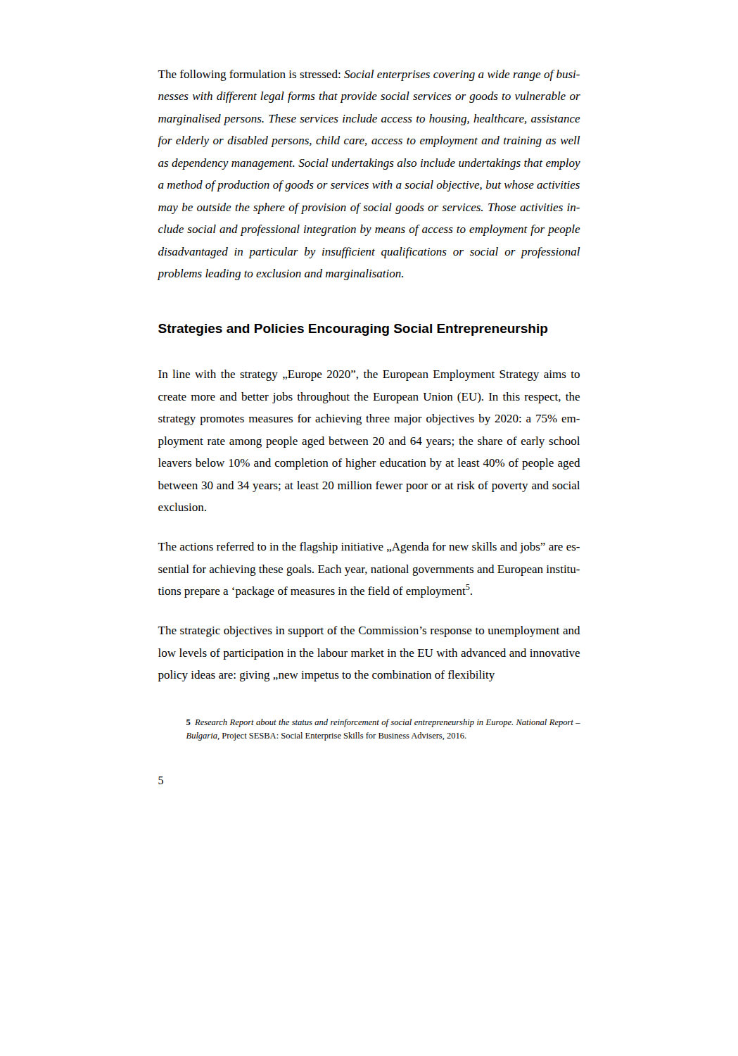The following formulation is stressed: Social enterprises covering a wide range of businesses with different legal forms that provide social services or goods to vulnerable or marginalised persons. These services include access to housing, healthcare, assistance for elderly or disabled persons, child care, access to employment and training as well as dependency management. Social undertakings also include undertakings that employ a method of production of goods or services with a social objective, but whose activities may be outside the sphere of provision of social goods or services. Those activities include social and professional integration by means of access to employment for people disadvantaged in particular by insufficient qualifications or social or professional problems leading to exclusion and marginalisation.
Strategies and Policies Encouraging Social Entrepreneurship
In line with the strategy „Europe 2020”, the European Employment Strategy aims to create more and better jobs throughout the European Union (EU). In this respect, the strategy promotes measures for achieving three major objectives by 2020: a 75% employment rate among people aged between 20 and 64 years; the share of early school leavers below 10% and completion of higher education by at least 40% of people aged between 30 and 34 years; at least 20 million fewer poor or at risk of poverty and social exclusion.
The actions referred to in the flagship initiative „Agenda for new skills and jobs” are essential for achieving these goals. Each year, national governments and European institutions prepare a ‘package of measures in the field of employment5.
The strategic objectives in support of the Commission’s response to unemployment and low levels of participation in the labour market in the EU with advanced and innovative policy ideas are: giving „new impetus to the combination of flexibility
5 Research Report about the status and reinforcement of social entrepreneurship in Europe. National Report – Bulgaria, Project SESBA: Social Enterprise Skills for Business Advisers, 2016.
5